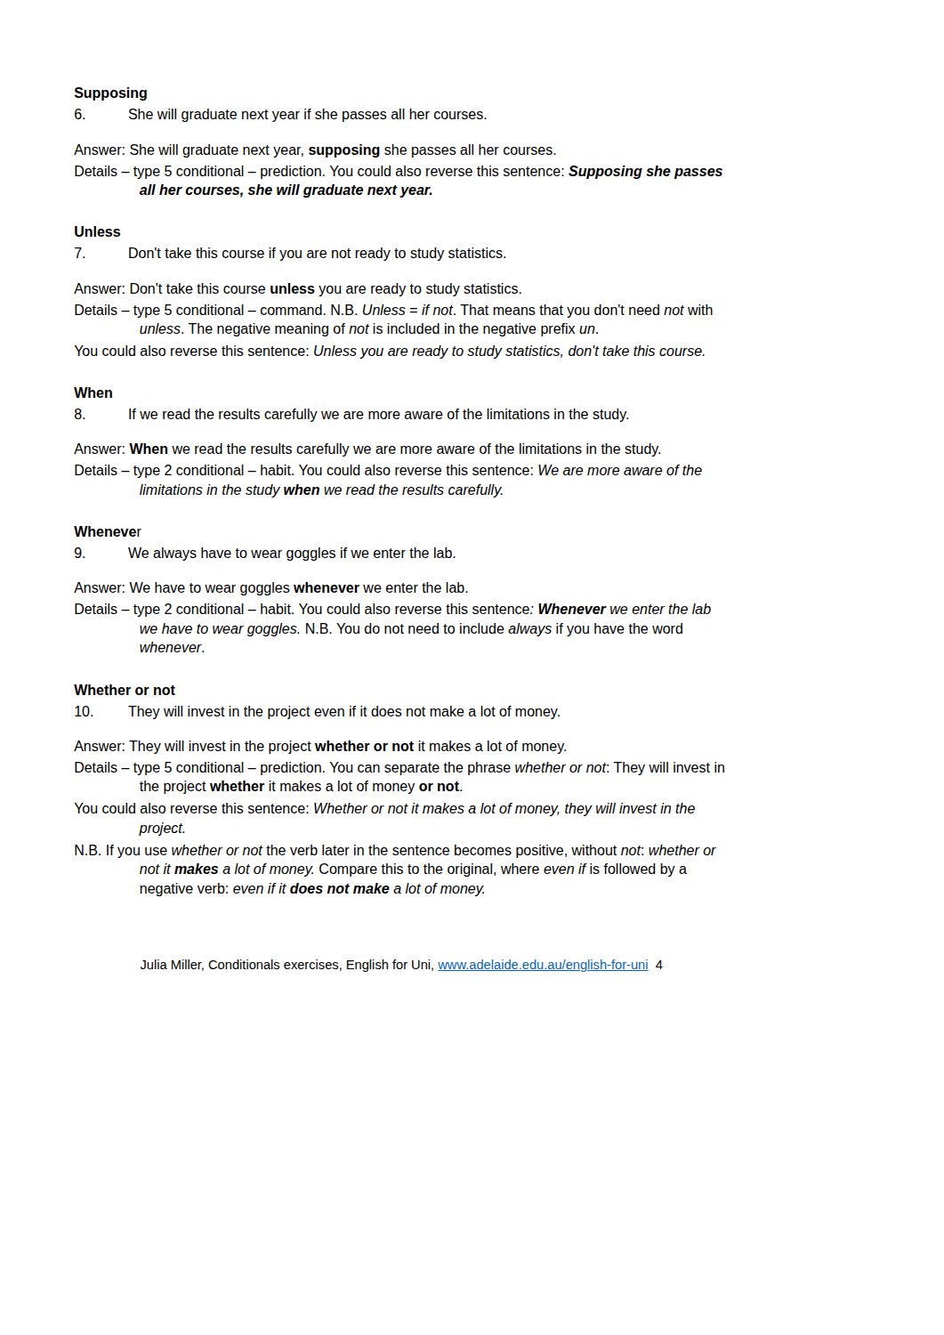Supposing
6. She will graduate next year if she passes all her courses.
Answer: She will graduate next year, supposing she passes all her courses.
Details – type 5 conditional – prediction. You could also reverse this sentence: Supposing she passes all her courses, she will graduate next year.
Unless
7. Don't take this course if you are not ready to study statistics.
Answer: Don't take this course unless you are ready to study statistics.
Details – type 5 conditional – command. N.B. Unless = if not. That means that you don't need not with unless. The negative meaning of not is included in the negative prefix un.
You could also reverse this sentence: Unless you are ready to study statistics, don't take this course.
When
8. If we read the results carefully we are more aware of the limitations in the study.
Answer: When we read the results carefully we are more aware of the limitations in the study.
Details – type 2 conditional – habit. You could also reverse this sentence: We are more aware of the limitations in the study when we read the results carefully.
Whenever
9. We always have to wear goggles if we enter the lab.
Answer: We have to wear goggles whenever we enter the lab.
Details – type 2 conditional – habit. You could also reverse this sentence: Whenever we enter the lab we have to wear goggles. N.B. You do not need to include always if you have the word whenever.
Whether or not
10. They will invest in the project even if it does not make a lot of money.
Answer: They will invest in the project whether or not it makes a lot of money.
Details – type 5 conditional – prediction. You can separate the phrase whether or not: They will invest in the project whether it makes a lot of money or not.
You could also reverse this sentence: Whether or not it makes a lot of money, they will invest in the project.
N.B. If you use whether or not the verb later in the sentence becomes positive, without not: whether or not it makes a lot of money. Compare this to the original, where even if is followed by a negative verb: even if it does not make a lot of money.
Julia Miller, Conditionals exercises, English for Uni, www.adelaide.edu.au/english-for-uni 4